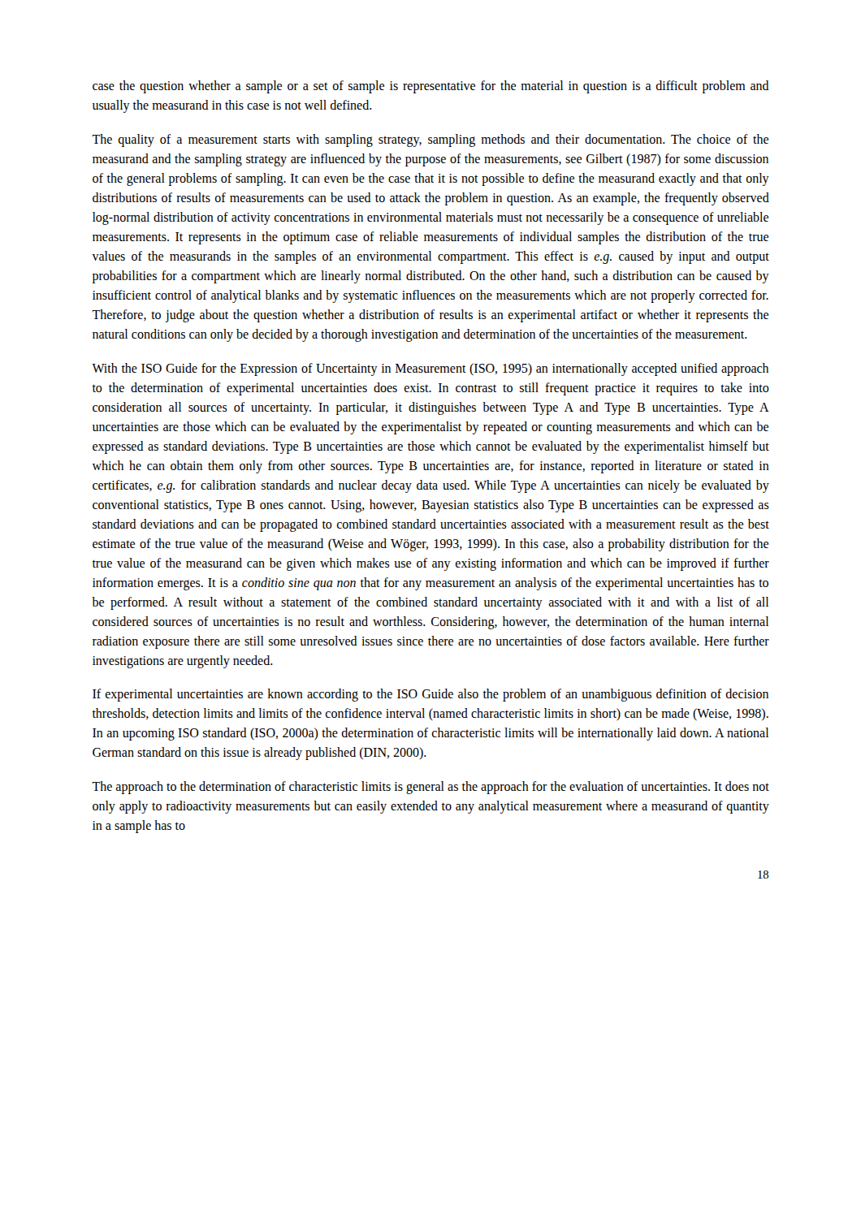case the question whether a sample or a set of sample is representative for the material in question is a difficult problem and usually the measurand in this case is not well defined.
The quality of a measurement starts with sampling strategy, sampling methods and their documentation. The choice of the measurand and the sampling strategy are influenced by the purpose of the measurements, see Gilbert (1987) for some discussion of the general problems of sampling. It can even be the case that it is not possible to define the measurand exactly and that only distributions of results of measurements can be used to attack the problem in question. As an example, the frequently observed log-normal distribution of activity concentrations in environmental materials must not necessarily be a consequence of unreliable measurements. It represents in the optimum case of reliable measurements of individual samples the distribution of the true values of the measurands in the samples of an environmental compartment. This effect is e.g. caused by input and output probabilities for a compartment which are linearly normal distributed. On the other hand, such a distribution can be caused by insufficient control of analytical blanks and by systematic influences on the measurements which are not properly corrected for. Therefore, to judge about the question whether a distribution of results is an experimental artifact or whether it represents the natural conditions can only be decided by a thorough investigation and determination of the uncertainties of the measurement.
With the ISO Guide for the Expression of Uncertainty in Measurement (ISO, 1995) an internationally accepted unified approach to the determination of experimental uncertainties does exist. In contrast to still frequent practice it requires to take into consideration all sources of uncertainty. In particular, it distinguishes between Type A and Type B uncertainties. Type A uncertainties are those which can be evaluated by the experimentalist by repeated or counting measurements and which can be expressed as standard deviations. Type B uncertainties are those which cannot be evaluated by the experimentalist himself but which he can obtain them only from other sources. Type B uncertainties are, for instance, reported in literature or stated in certificates, e.g. for calibration standards and nuclear decay data used. While Type A uncertainties can nicely be evaluated by conventional statistics, Type B ones cannot. Using, however, Bayesian statistics also Type B uncertainties can be expressed as standard deviations and can be propagated to combined standard uncertainties associated with a measurement result as the best estimate of the true value of the measurand (Weise and Wöger, 1993, 1999). In this case, also a probability distribution for the true value of the measurand can be given which makes use of any existing information and which can be improved if further information emerges. It is a conditio sine qua non that for any measurement an analysis of the experimental uncertainties has to be performed. A result without a statement of the combined standard uncertainty associated with it and with a list of all considered sources of uncertainties is no result and worthless. Considering, however, the determination of the human internal radiation exposure there are still some unresolved issues since there are no uncertainties of dose factors available. Here further investigations are urgently needed.
If experimental uncertainties are known according to the ISO Guide also the problem of an unambiguous definition of decision thresholds, detection limits and limits of the confidence interval (named characteristic limits in short) can be made (Weise, 1998). In an upcoming ISO standard (ISO, 2000a) the determination of characteristic limits will be internationally laid down. A national German standard on this issue is already published (DIN, 2000).
The approach to the determination of characteristic limits is general as the approach for the evaluation of uncertainties. It does not only apply to radioactivity measurements but can easily extended to any analytical measurement where a measurand of quantity in a sample has to
18